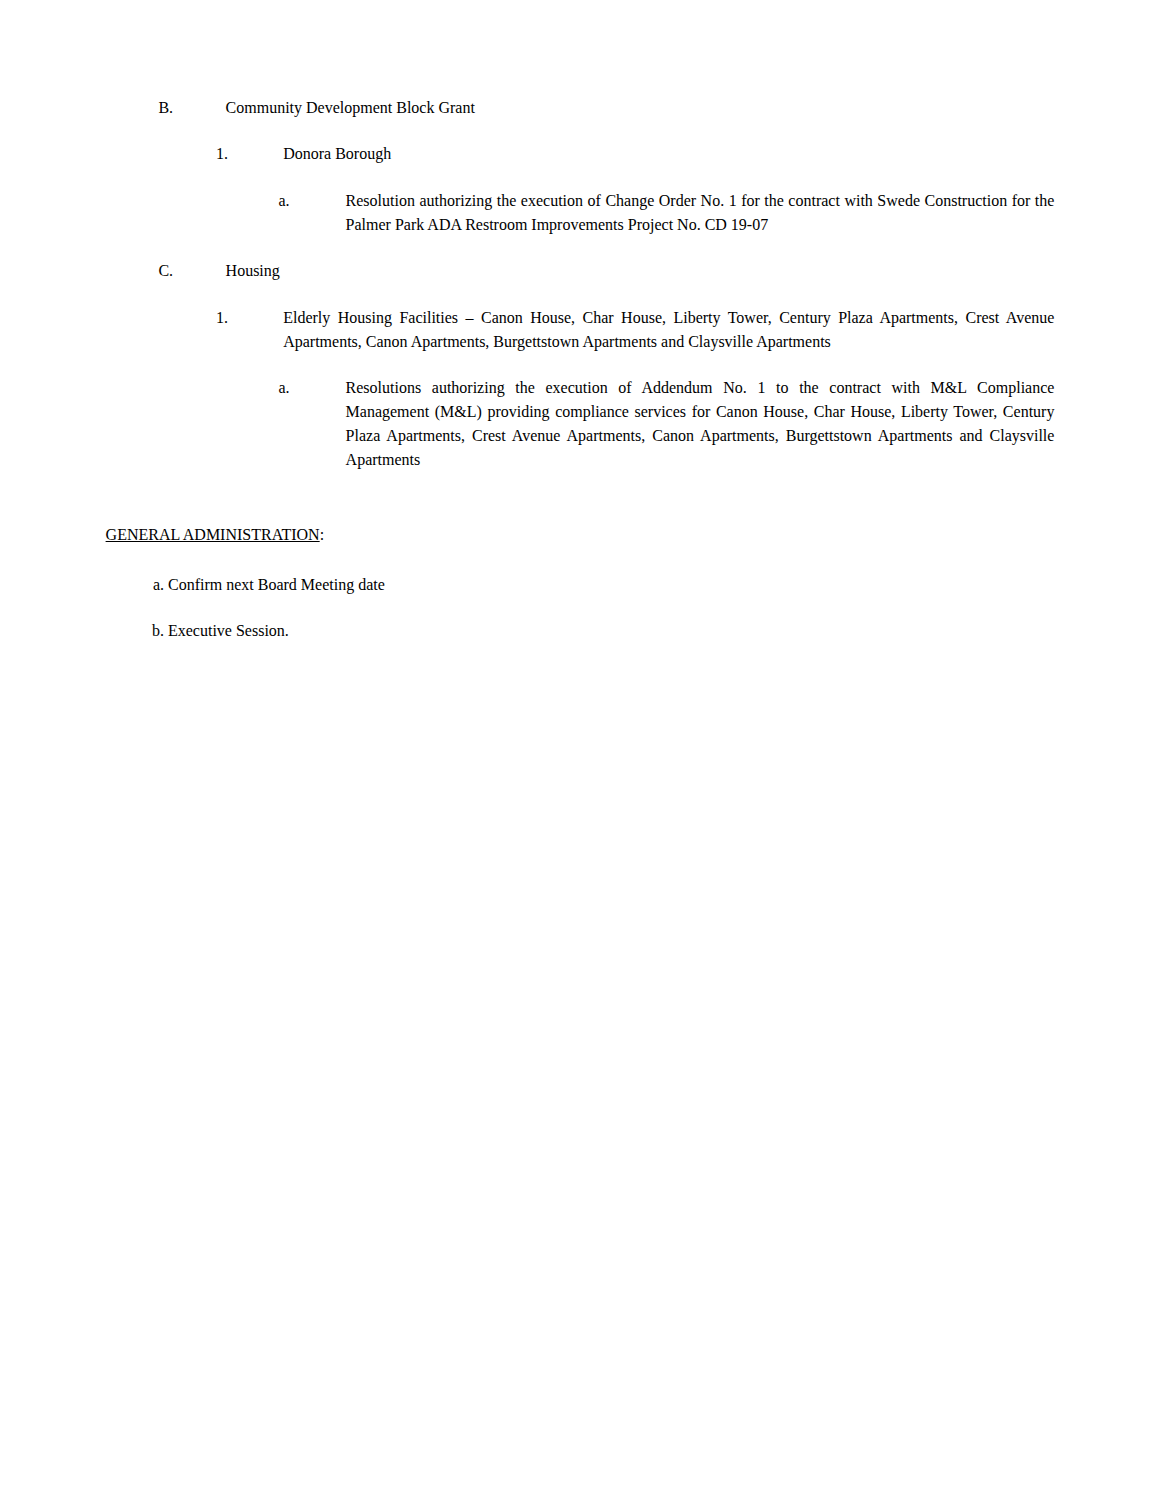B. Community Development Block Grant
1. Donora Borough
a. Resolution authorizing the execution of Change Order No. 1 for the contract with Swede Construction for the Palmer Park ADA Restroom Improvements Project No. CD 19-07
C. Housing
1. Elderly Housing Facilities – Canon House, Char House, Liberty Tower, Century Plaza Apartments, Crest Avenue Apartments, Canon Apartments, Burgettstown Apartments and Claysville Apartments
a. Resolutions authorizing the execution of Addendum No. 1 to the contract with M&L Compliance Management (M&L) providing compliance services for Canon House, Char House, Liberty Tower, Century Plaza Apartments, Crest Avenue Apartments, Canon Apartments, Burgettstown Apartments and Claysville Apartments
GENERAL ADMINISTRATION:
Confirm next Board Meeting date
Executive Session.